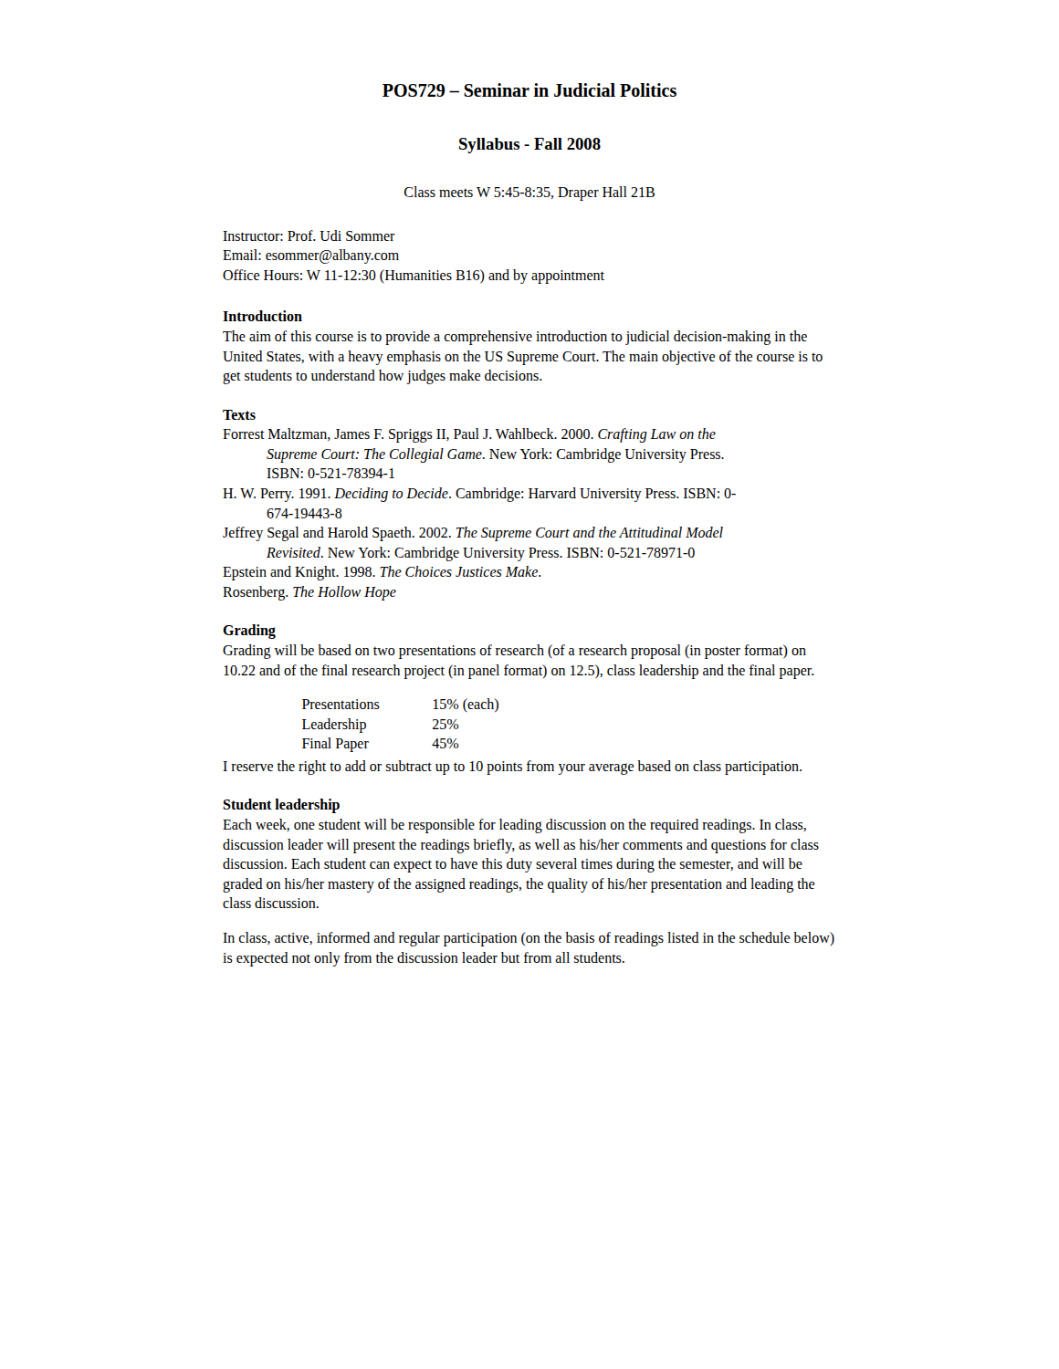POS729 – Seminar in Judicial Politics
Syllabus - Fall 2008
Class meets W 5:45-8:35, Draper Hall 21B
Instructor: Prof. Udi Sommer
Email: esommer@albany.com
Office Hours: W 11-12:30 (Humanities B16) and by appointment
Introduction
The aim of this course is to provide a comprehensive introduction to judicial decision-making in the United States, with a heavy emphasis on the US Supreme Court. The main objective of the course is to get students to understand how judges make decisions.
Texts
Forrest Maltzman, James F. Spriggs II, Paul J. Wahlbeck. 2000. Crafting Law on the Supreme Court: The Collegial Game. New York: Cambridge University Press. ISBN: 0-521-78394-1
H. W. Perry. 1991. Deciding to Decide. Cambridge: Harvard University Press. ISBN: 0- 674-19443-8
Jeffrey Segal and Harold Spaeth. 2002. The Supreme Court and the Attitudinal Model Revisited. New York: Cambridge University Press. ISBN: 0-521-78971-0
Epstein and Knight. 1998. The Choices Justices Make.
Rosenberg. The Hollow Hope
Grading
Grading will be based on two presentations of research (of a research proposal (in poster format) on 10.22 and of the final research project (in panel format) on 12.5), class leadership and the final paper.
| Presentations | 15% (each) |
| Leadership | 25% |
| Final Paper | 45% |
I reserve the right to add or subtract up to 10 points from your average based on class participation.
Student leadership
Each week, one student will be responsible for leading discussion on the required readings. In class, discussion leader will present the readings briefly, as well as his/her comments and questions for class discussion. Each student can expect to have this duty several times during the semester, and will be graded on his/her mastery of the assigned readings, the quality of his/her presentation and leading the class discussion.
In class, active, informed and regular participation (on the basis of readings listed in the schedule below) is expected not only from the discussion leader but from all students.